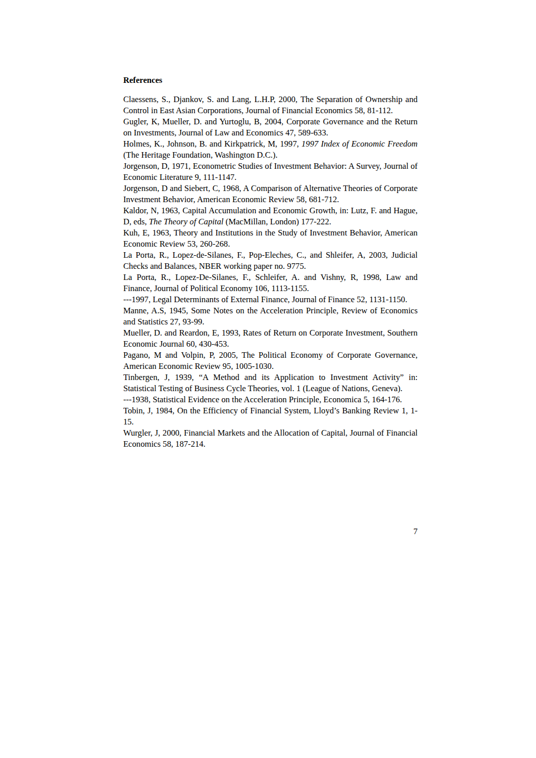References
Claessens, S., Djankov, S. and Lang, L.H.P, 2000, The Separation of Ownership and Control in East Asian Corporations, Journal of Financial Economics 58, 81-112.
Gugler, K, Mueller, D. and Yurtoglu, B, 2004, Corporate Governance and the Return on Investments, Journal of Law and Economics 47, 589-633.
Holmes, K., Johnson, B. and Kirkpatrick, M, 1997, 1997 Index of Economic Freedom (The Heritage Foundation, Washington D.C.).
Jorgenson, D, 1971, Econometric Studies of Investment Behavior: A Survey, Journal of Economic Literature 9, 111-1147.
Jorgenson, D and Siebert, C, 1968, A Comparison of Alternative Theories of Corporate Investment Behavior, American Economic Review 58, 681-712.
Kaldor, N, 1963, Capital Accumulation and Economic Growth, in: Lutz, F. and Hague, D, eds, The Theory of Capital (MacMillan, London) 177-222.
Kuh, E, 1963, Theory and Institutions in the Study of Investment Behavior, American Economic Review 53, 260-268.
La Porta, R., Lopez-de-Silanes, F., Pop-Eleches, C., and Shleifer, A, 2003, Judicial Checks and Balances, NBER working paper no. 9775.
La Porta, R., Lopez-De-Silanes, F., Schleifer, A. and Vishny, R, 1998, Law and Finance, Journal of Political Economy 106, 1113-1155.
---1997, Legal Determinants of External Finance, Journal of Finance 52, 1131-1150.
Manne, A.S, 1945, Some Notes on the Acceleration Principle, Review of Economics and Statistics 27, 93-99.
Mueller, D. and Reardon, E, 1993, Rates of Return on Corporate Investment, Southern Economic Journal 60, 430-453.
Pagano, M and Volpin, P, 2005, The Political Economy of Corporate Governance, American Economic Review 95, 1005-1030.
Tinbergen, J, 1939, “A Method and its Application to Investment Activity” in: Statistical Testing of Business Cycle Theories, vol. 1 (League of Nations, Geneva).
---1938, Statistical Evidence on the Acceleration Principle, Economica 5, 164-176.
Tobin, J, 1984, On the Efficiency of Financial System, Lloyd’s Banking Review 1, 1-15.
Wurgler, J, 2000, Financial Markets and the Allocation of Capital, Journal of Financial Economics 58, 187-214.
7